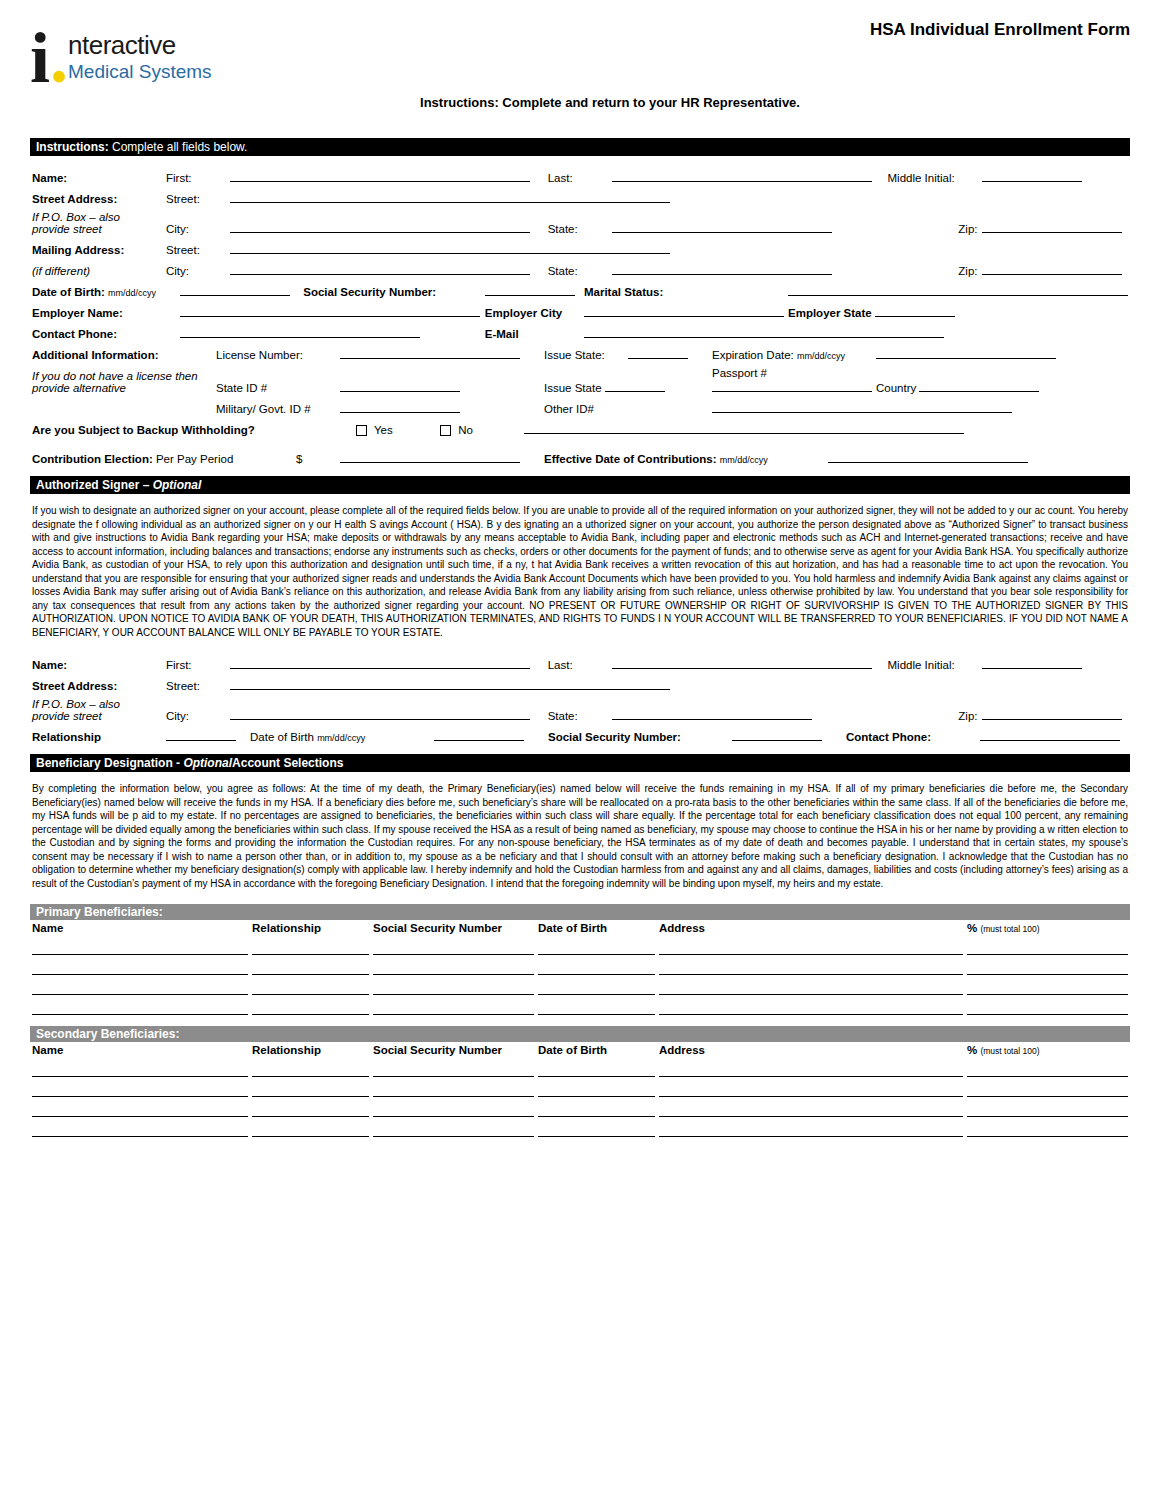HSA Individual Enrollment Form
i.
nteractive
Medical Systems
Instructions: Complete and return to your HR Representative.
Instructions: Complete all fields below.
| Name: | First: | | Last: | | Middle Initial: | |
| Street Address: | Street: | | | |
| If P.O. Box – also provide street | City: | | State: | | Zip: | |
| Mailing Address: | Street: | | | |
| (if different) | City: | | State: | | Zip: | |
| Date of Birth: mm/dd/ccyy | | Social Security Number: | | Marital Status: | |
| Employer Name: | | Employer City | | Employer State |
| Contact Phone: | | E-Mail | |
| Additional Information: | License Number: | | Issue State: | | Expiration Date: mm/dd/ccyy | |
| If you do not have a license then provide alternative | State ID # | | Issue State | Passport # | Country |
| | Military/ Govt. ID # | | Other ID# | |
| Are you Subject to Backup Withholding? | Yes | No | |
| Contribution Election: Per Pay Period | $ | | Effective Date of Contributions: mm/dd/ccyy | |
Authorized Signer – Optional
If you wish to designate an authorized signer on your account, please complete all of the required fields below. If you are unable to provide all of the required information on your authorized signer, they will not be added to y our ac count. You hereby designate the f ollowing individual as an authorized signer on y our H ealth S avings Account ( HSA). B y des ignating an a uthorized signer on your account, you authorize the person designated above as “Authorized Signer” to transact business with and give instructions to Avidia Bank regarding your HSA; make deposits or withdrawals by any means acceptable to Avidia Bank, including paper and electronic methods such as ACH and Internet-generated transactions; receive and have access to account information, including balances and transactions; endorse any instruments such as checks, orders or other documents for the payment of funds; and to otherwise serve as agent for your Avidia Bank HSA. You specifically authorize Avidia Bank, as custodian of your HSA, to rely upon this authorization and designation until such time, if a ny, t hat Avidia Bank receives a written revocation of this aut horization, and has had a reasonable time to act upon the revocation. You understand that you are responsible for ensuring that your authorized signer reads and understands the Avidia Bank Account Documents which have been provided to you. You hold harmless and indemnify Avidia Bank against any claims against or losses Avidia Bank may suffer arising out of Avidia Bank’s reliance on this authorization, and release Avidia Bank from any liability arising from such reliance, unless otherwise prohibited by law. You understand that you bear sole responsibility for any tax consequences that result from any actions taken by the authorized signer regarding your account. NO PRESENT OR FUTURE OWNERSHIP OR RIGHT OF SURVIVORSHIP IS GIVEN TO THE AUTHORIZED SIGNER BY THIS AUTHORIZATION. UPON NOTICE TO AVIDIA BANK OF YOUR DEATH, THIS AUTHORIZATION TERMINATES, AND RIGHTS TO FUNDS I N YOUR ACCOUNT WILL BE TRANSFERRED TO YOUR BENEFICIARIES. IF YOU DID NOT NAME A BENEFICIARY, Y OUR ACCOUNT BALANCE WILL ONLY BE PAYABLE TO YOUR ESTATE.
| Name: | First: | | Last: | | Middle Initial: | |
| Street Address: | Street: | | | |
| If P.O. Box – also provide street | City: | | State: | | Zip: | |
| Relationship | | Date of Birth mm/dd/ccyy | | Social Security Number: | | Contact Phone: | |
Beneficiary Designation - Optional Account Selections
By completing the information below, you agree as follows: At the time of my death, the Primary Beneficiary(ies) named below will receive the funds remaining in my HSA. If all of my primary beneficiaries die before me, the Secondary Beneficiary(ies) named below will receive the funds in my HSA. If a beneficiary dies before me, such beneficiary’s share will be reallocated on a pro-rata basis to the other beneficiaries within the same class. If all of the beneficiaries die before me, my HSA funds will be p aid to my estate. If no percentages are assigned to beneficiaries, the beneficiaries within such class will share equally. If the percentage total for each beneficiary classification does not equal 100 percent, any remaining percentage will be divided equally among the beneficiaries within such class. If my spouse received the HSA as a result of being named as beneficiary, my spouse may choose to continue the HSA in his or her name by providing a w ritten election to the Custodian and by signing the forms and providing the information the Custodian requires. For any non-spouse beneficiary, the HSA terminates as of my date of death and becomes payable. I understand that in certain states, my spouse’s consent may be necessary if I wish to name a person other than, or in addition to, my spouse as a be neficiary and that I should consult with an attorney before making such a beneficiary designation. I acknowledge that the Custodian has no obligation to determine whether my beneficiary designation(s) comply with applicable law. I hereby indemnify and hold the Custodian harmless from and against any and all claims, damages, liabilities and costs (including attorney’s fees) arising as a result of the Custodian’s payment of my HSA in accordance with the foregoing Beneficiary Designation. I intend that the foregoing indemnity will be binding upon myself, my heirs and my estate.
Primary Beneficiaries:
| Name | Relationship | Social Security Number | Date of Birth | Address | % (must total 100) |
| --- | --- | --- | --- | --- | --- |
Secondary Beneficiaries:
| Name | Relationship | Social Security Number | Date of Birth | Address | % (must total 100) |
| --- | --- | --- | --- | --- | --- |